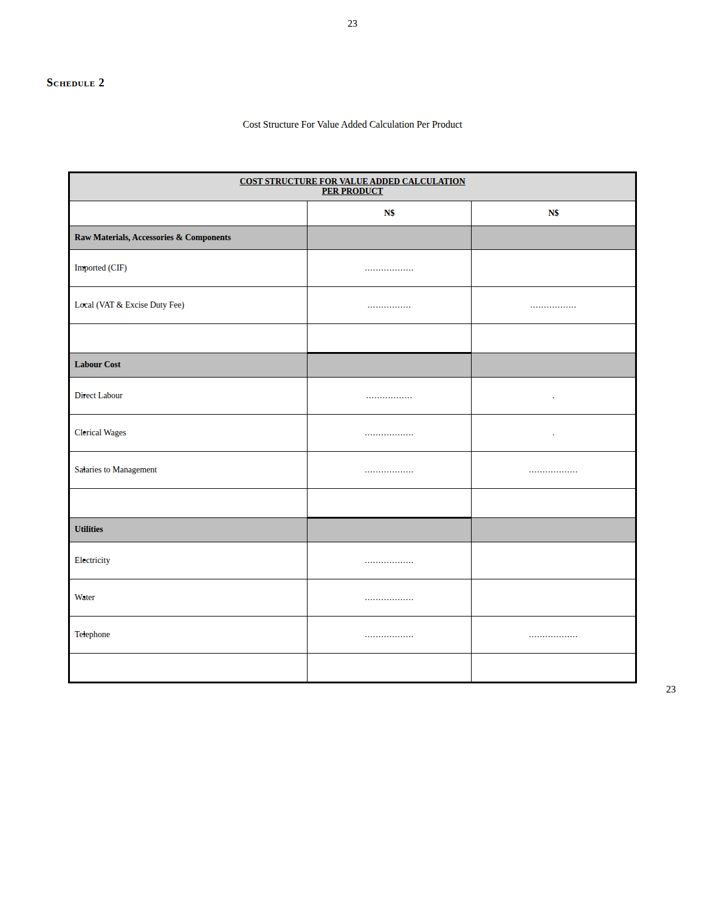23
Schedule 2
Cost Structure For Value Added Calculation Per Product
| COST STRUCTURE FOR VALUE ADDED CALCULATION PER PRODUCT |
| | N$ | N$ |
| Raw Materials, Accessories & Components | | |
| Imported (CIF) | .................. | |
| Local (VAT & Excise Duty Fee) | ................ | ................. |
| Labour Cost | | |
| Direct Labour | ................. | . |
| Clerical Wages | .................. | . |
| Salaries to Management | .................. | .................. |
| Utilities | | |
| Electricity | .................. | |
| Water | .................. | |
| Telephone | .................. | .................. |
23